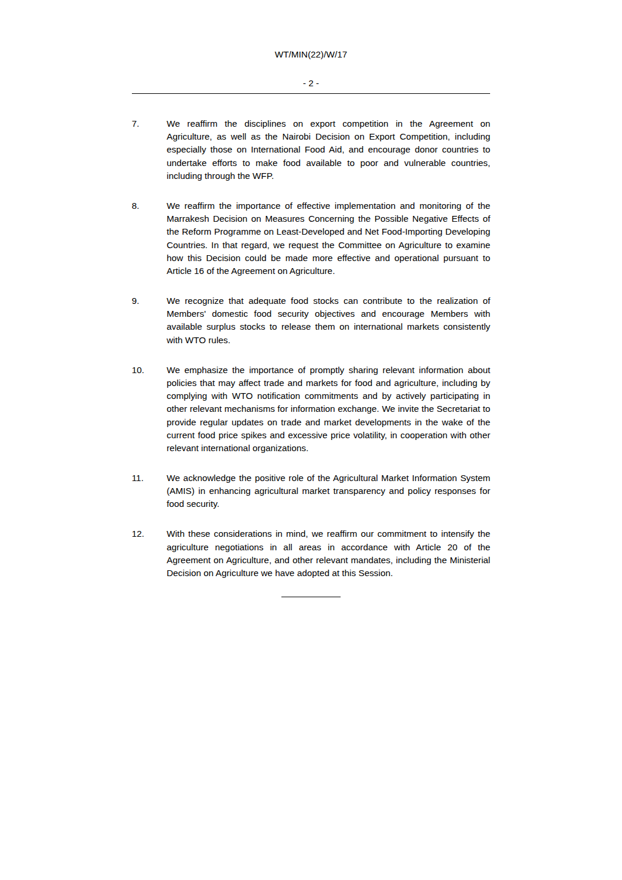WT/MIN(22)/W/17
- 2 -
We reaffirm the disciplines on export competition in the Agreement on Agriculture, as well as the Nairobi Decision on Export Competition, including especially those on International Food Aid, and encourage donor countries to undertake efforts to make food available to poor and vulnerable countries, including through the WFP.
We reaffirm the importance of effective implementation and monitoring of the Marrakesh Decision on Measures Concerning the Possible Negative Effects of the Reform Programme on Least-Developed and Net Food-Importing Developing Countries. In that regard, we request the Committee on Agriculture to examine how this Decision could be made more effective and operational pursuant to Article 16 of the Agreement on Agriculture.
We recognize that adequate food stocks can contribute to the realization of Members' domestic food security objectives and encourage Members with available surplus stocks to release them on international markets consistently with WTO rules.
We emphasize the importance of promptly sharing relevant information about policies that may affect trade and markets for food and agriculture, including by complying with WTO notification commitments and by actively participating in other relevant mechanisms for information exchange. We invite the Secretariat to provide regular updates on trade and market developments in the wake of the current food price spikes and excessive price volatility, in cooperation with other relevant international organizations.
We acknowledge the positive role of the Agricultural Market Information System (AMIS) in enhancing agricultural market transparency and policy responses for food security.
With these considerations in mind, we reaffirm our commitment to intensify the agriculture negotiations in all areas in accordance with Article 20 of the Agreement on Agriculture, and other relevant mandates, including the Ministerial Decision on Agriculture we have adopted at this Session.